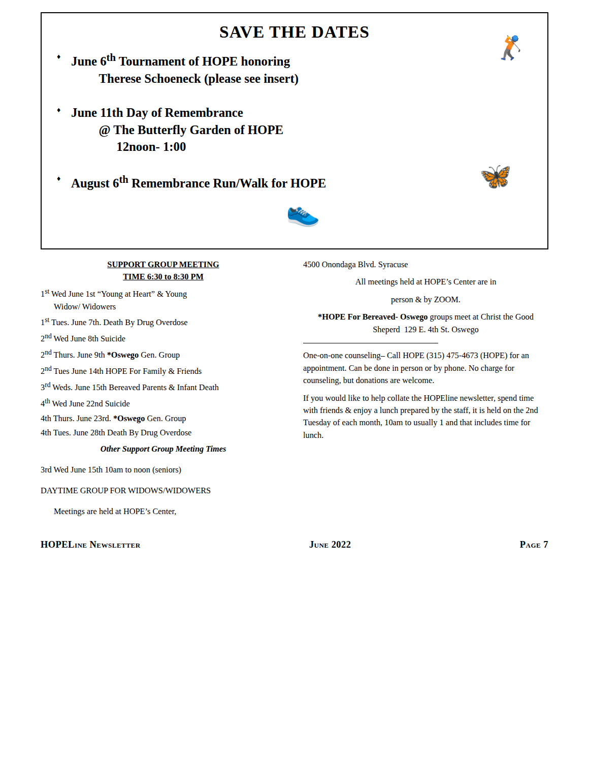🏌️ 🦋
SAVE THE DATES
June 6th Tournament of HOPE honoring Therese Schoeneck (please see insert)
June 11th Day of Remembrance @ The Butterfly Garden of HOPE 12noon- 1:00
August 6th Remembrance Run/Walk for HOPE 👟
SUPPORT GROUP MEETING
TIME 6:30 to 8:30 PM
1st Wed June 1st “Young at Heart” & Young Widow/ Widowers
1st Tues. June 7th. Death By Drug Overdose
2nd Wed June 8th Suicide
2nd Thurs. June 9th *Oswego Gen. Group
2nd Tues June 14th HOPE For Family & Friends
3rd Weds. June 15th Bereaved Parents & Infant Death
4th Wed June 22nd Suicide
4th Thurs. June 23rd. *Oswego Gen. Group
4th Tues. June 28th Death By Drug Overdose
Other Support Group Meeting Times
3rd Wed June 15th 10am to noon (seniors)
DAYTIME GROUP FOR WIDOWS/WIDOWERS
Meetings are held at HOPE’s Center,
4500 Onondaga Blvd. Syracuse
All meetings held at HOPE’s Center are in
person & by ZOOM.
*HOPE For Bereaved- Oswego groups meet at Christ the Good Sheperd 129 E. 4th St. Oswego
One-on-one counseling– Call HOPE (315) 475-4673 (HOPE) for an appointment. Can be done in person or by phone. No charge for counseling, but donations are welcome.
If you would like to help collate the HOPEline newsletter, spend time with friends & enjoy a lunch prepared by the staff, it is held on the 2nd Tuesday of each month, 10am to usually 1 and that includes time for lunch.
HOPELine Newsletter
June 2022
Page 7